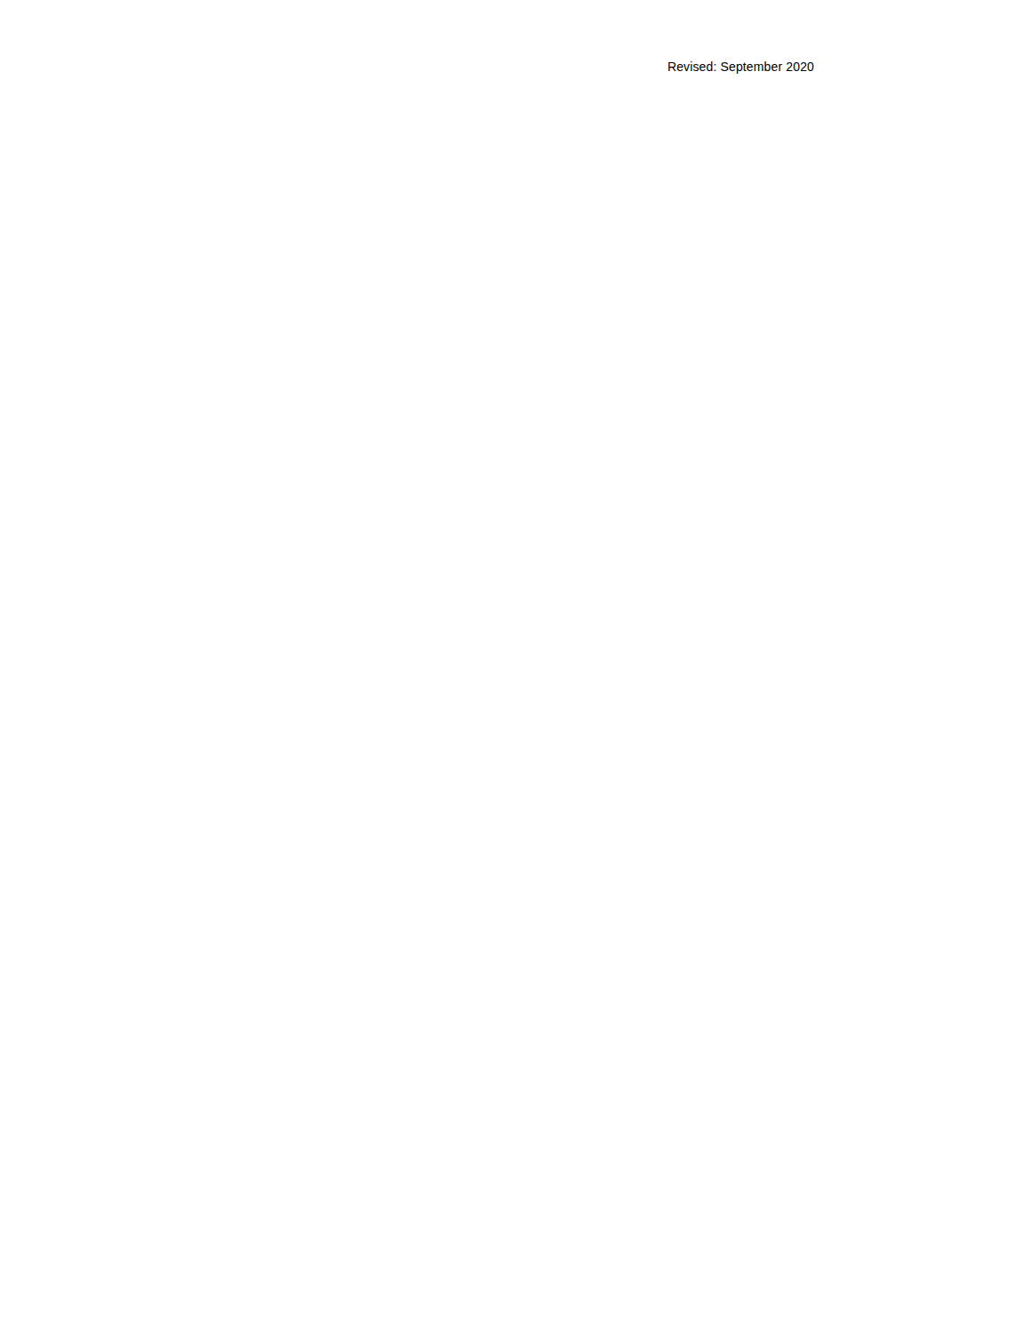Revised: September 2020